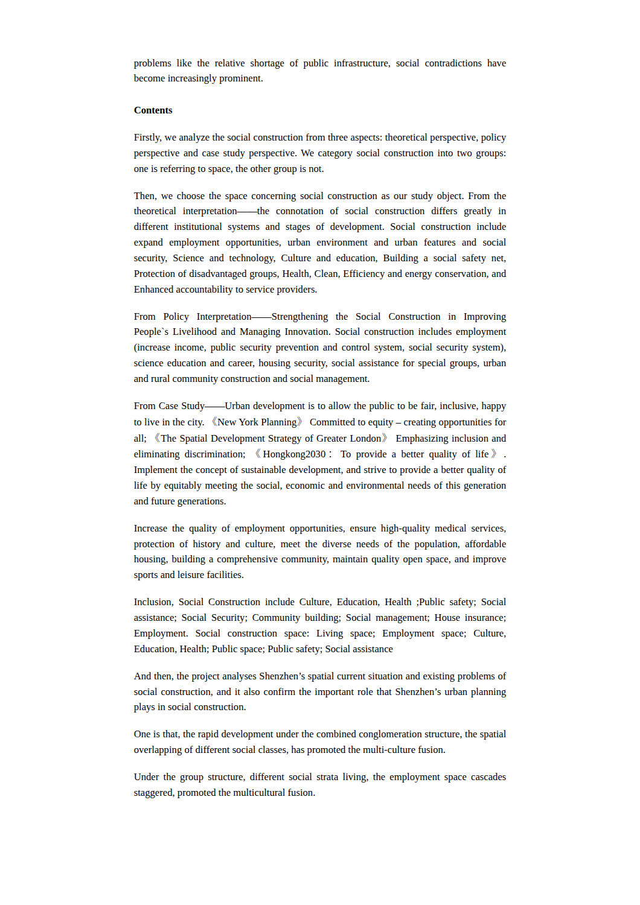problems like the relative shortage of public infrastructure, social contradictions have become increasingly prominent.
Contents
Firstly, we analyze the social construction from three aspects: theoretical perspective, policy perspective and case study perspective. We category social construction into two groups: one is referring to space, the other group is not.
Then, we choose the space concerning social construction as our study object. From the theoretical interpretation——the connotation of social construction differs greatly in different institutional systems and stages of development. Social construction include expand employment opportunities, urban environment and urban features and social security, Science and technology, Culture and education, Building a social safety net, Protection of disadvantaged groups, Health, Clean, Efficiency and energy conservation, and Enhanced accountability to service providers.
From Policy Interpretation——Strengthening the Social Construction in Improving People`s Livelihood and Managing Innovation. Social construction includes employment (increase income, public security prevention and control system, social security system), science education and career, housing security, social assistance for special groups, urban and rural community construction and social management.
From Case Study——Urban development is to allow the public to be fair, inclusive, happy to live in the city. 《New York Planning》 Committed to equity – creating opportunities for all; 《The Spatial Development Strategy of Greater London》 Emphasizing inclusion and eliminating discrimination; 《Hongkong2030：To provide a better quality of life》. Implement the concept of sustainable development, and strive to provide a better quality of life by equitably meeting the social, economic and environmental needs of this generation and future generations.
Increase the quality of employment opportunities, ensure high-quality medical services, protection of history and culture, meet the diverse needs of the population, affordable housing, building a comprehensive community, maintain quality open space, and improve sports and leisure facilities.
Inclusion, Social Construction include Culture, Education, Health ;Public safety; Social assistance; Social Security; Community building; Social management; House insurance; Employment. Social construction space: Living space; Employment space; Culture, Education, Health; Public space; Public safety; Social assistance
And then, the project analyses Shenzhen’s spatial current situation and existing problems of social construction, and it also confirm the important role that Shenzhen’s urban planning plays in social construction.
One is that, the rapid development under the combined conglomeration structure, the spatial overlapping of different social classes, has promoted the multi-culture fusion.
Under the group structure, different social strata living, the employment space cascades staggered, promoted the multicultural fusion.